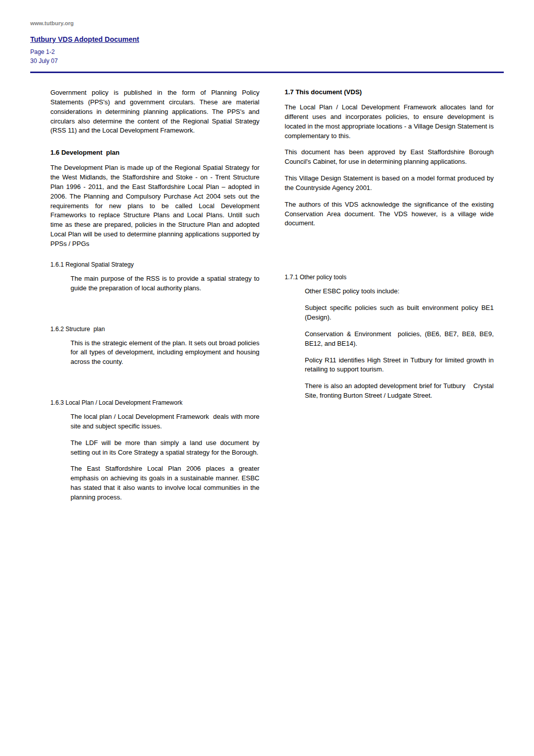www.tutbury.org
Tutbury VDS Adopted Document
Page 1-2
30 July 07
Government policy is published in the form of Planning Policy Statements (PPS's) and government circulars. These are material considerations in determining planning applications. The PPS's and circulars also determine the content of the Regional Spatial Strategy (RSS 11) and the Local Development Framework.
1.6 Development plan
The Development Plan is made up of the Regional Spatial Strategy for the West Midlands, the Staffordshire and Stoke - on - Trent Structure Plan 1996 - 2011, and the East Staffordshire Local Plan – adopted in 2006. The Planning and Compulsory Purchase Act 2004 sets out the requirements for new plans to be called Local Development Frameworks to replace Structure Plans and Local Plans. Untill such time as these are prepared, policies in the Structure Plan and adopted Local Plan will be used to determine planning applications supported by PPSs / PPGs
1.6.1 Regional Spatial Strategy
The main purpose of the RSS is to provide a spatial strategy to guide the preparation of local authority plans.
1.6.2 Structure plan
This is the strategic element of the plan. It sets out broad policies for all types of development, including employment and housing across the county.
1.6.3 Local Plan / Local Development Framework
The local plan / Local Development Framework deals with more site and subject specific issues.
The LDF will be more than simply a land use document by setting out in its Core Strategy a spatial strategy for the Borough.
The East Staffordshire Local Plan 2006 places a greater emphasis on achieving its goals in a sustainable manner. ESBC has stated that it also wants to involve local communities in the planning process.
1.7 This document (VDS)
The Local Plan / Local Development Framework allocates land for different uses and incorporates policies, to ensure development is located in the most appropriate locations - a Village Design Statement is complementary to this.
This document has been approved by East Staffordshire Borough Council's Cabinet, for use in determining planning applications.
This Village Design Statement is based on a model format produced by the Countryside Agency 2001.
The authors of this VDS acknowledge the significance of the existing Conservation Area document. The VDS however, is a village wide document.
1.7.1 Other policy tools
Other ESBC policy tools include:
Subject specific policies such as built environment policy BE1 (Design).
Conservation & Environment policies, (BE6, BE7, BE8, BE9, BE12, and BE14).
Policy R11 identifies High Street in Tutbury for limited growth in retailing to support tourism.
There is also an adopted development brief for Tutbury Crystal Site, fronting Burton Street / Ludgate Street.